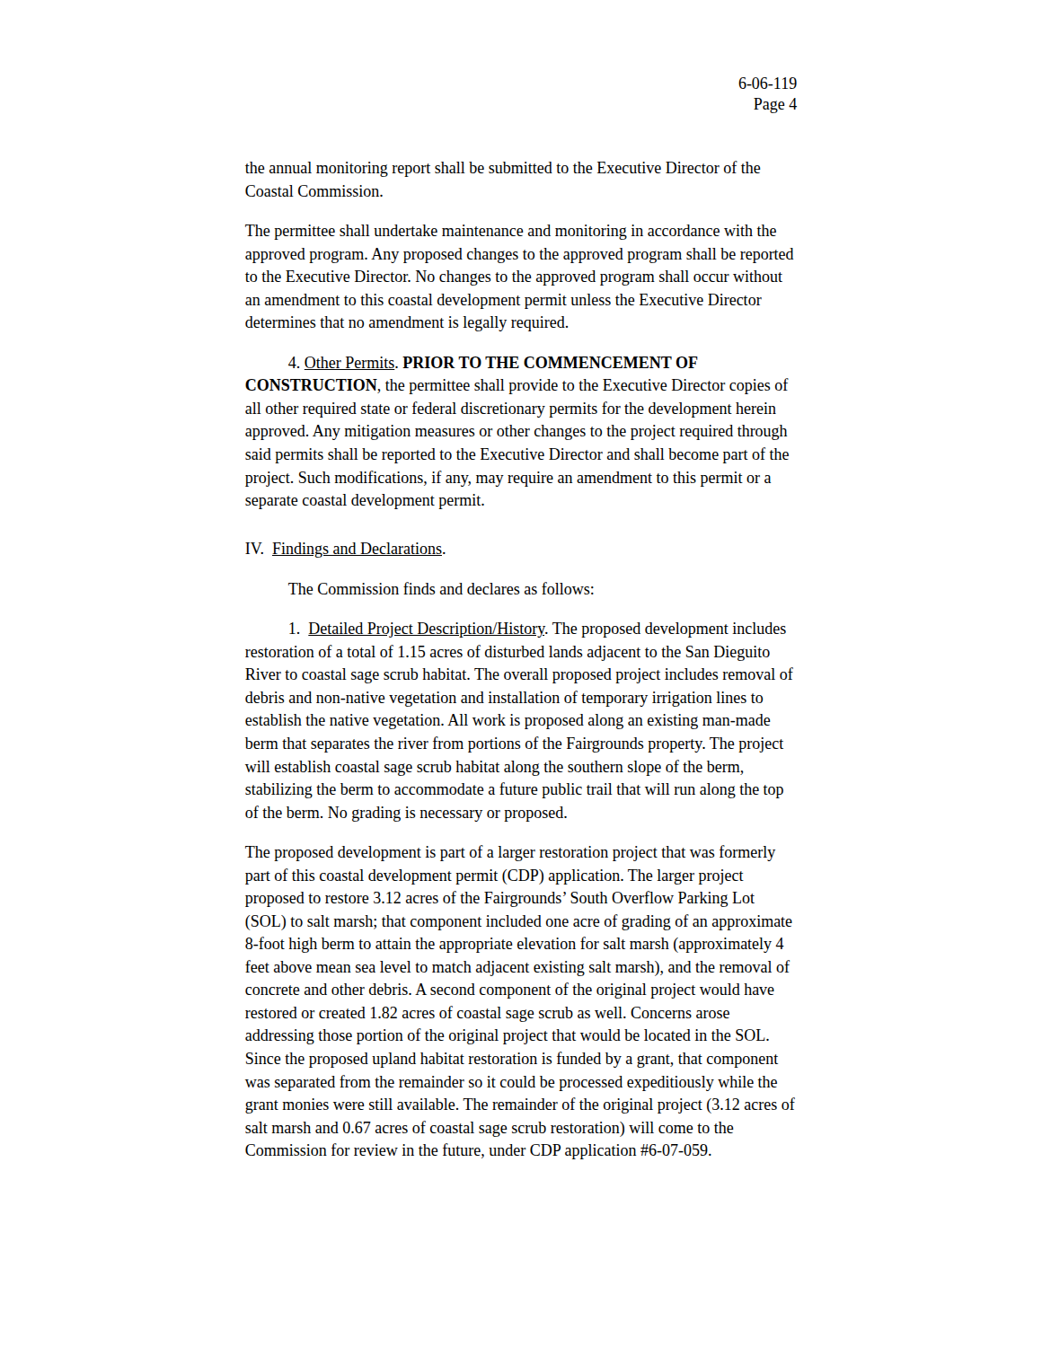6-06-119
Page 4
the annual monitoring report shall be submitted to the Executive Director of the Coastal Commission.
The permittee shall undertake maintenance and monitoring in accordance with the approved program. Any proposed changes to the approved program shall be reported to the Executive Director. No changes to the approved program shall occur without an amendment to this coastal development permit unless the Executive Director determines that no amendment is legally required.
4. Other Permits. PRIOR TO THE COMMENCEMENT OF CONSTRUCTION, the permittee shall provide to the Executive Director copies of all other required state or federal discretionary permits for the development herein approved. Any mitigation measures or other changes to the project required through said permits shall be reported to the Executive Director and shall become part of the project. Such modifications, if any, may require an amendment to this permit or a separate coastal development permit.
IV. Findings and Declarations.
The Commission finds and declares as follows:
1. Detailed Project Description/History. The proposed development includes restoration of a total of 1.15 acres of disturbed lands adjacent to the San Dieguito River to coastal sage scrub habitat. The overall proposed project includes removal of debris and non-native vegetation and installation of temporary irrigation lines to establish the native vegetation. All work is proposed along an existing man-made berm that separates the river from portions of the Fairgrounds property. The project will establish coastal sage scrub habitat along the southern slope of the berm, stabilizing the berm to accommodate a future public trail that will run along the top of the berm. No grading is necessary or proposed.
The proposed development is part of a larger restoration project that was formerly part of this coastal development permit (CDP) application. The larger project proposed to restore 3.12 acres of the Fairgrounds’ South Overflow Parking Lot (SOL) to salt marsh; that component included one acre of grading of an approximate 8-foot high berm to attain the appropriate elevation for salt marsh (approximately 4 feet above mean sea level to match adjacent existing salt marsh), and the removal of concrete and other debris. A second component of the original project would have restored or created 1.82 acres of coastal sage scrub as well. Concerns arose addressing those portion of the original project that would be located in the SOL. Since the proposed upland habitat restoration is funded by a grant, that component was separated from the remainder so it could be processed expeditiously while the grant monies were still available. The remainder of the original project (3.12 acres of salt marsh and 0.67 acres of coastal sage scrub restoration) will come to the Commission for review in the future, under CDP application #6-07-059.